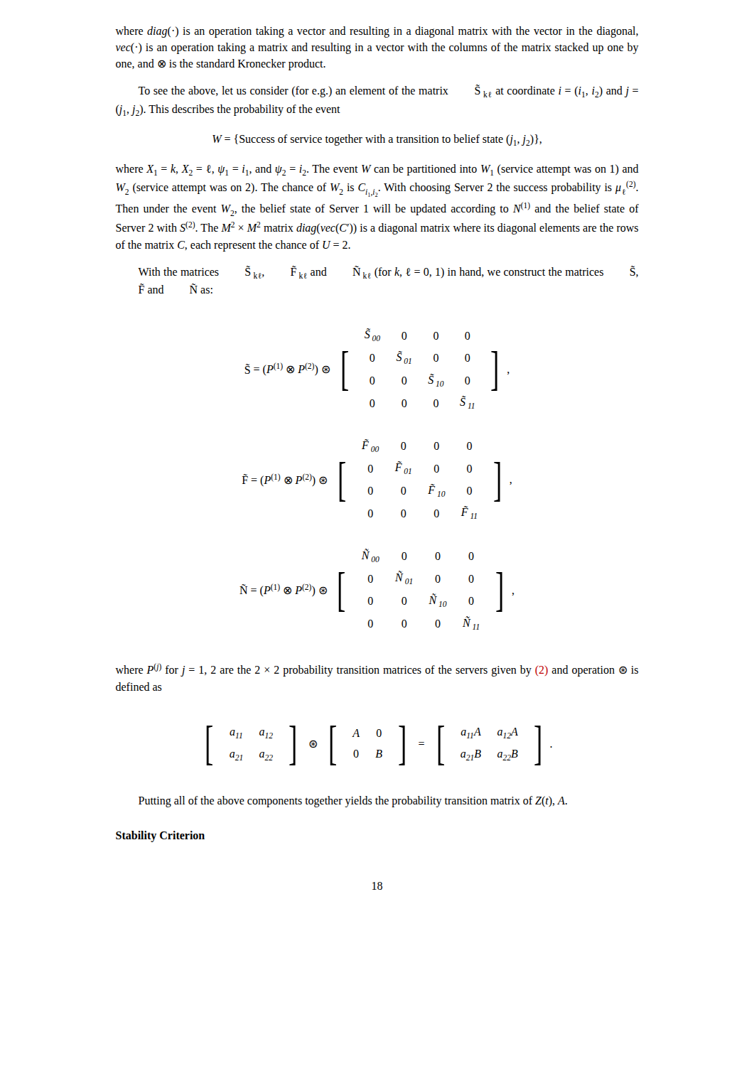where diag(·) is an operation taking a vector and resulting in a diagonal matrix with the vector in the diagonal, vec(·) is an operation taking a matrix and resulting in a vector with the columns of the matrix stacked up one by one, and ⊗ is the standard Kronecker product.
To see the above, let us consider (for e.g.) an element of the matrix S̃ kℓ at coordinate i = (i1, i2) and j = (j1, j2). This describes the probability of the event
W = {Success of service together with a transition to belief state (j1, j2)},
where X1 = k, X2 = ℓ, ψ1 = i1, and ψ2 = i2. The event W can be partitioned into W1 (service attempt was on 1) and W2 (service attempt was on 2). The chance of W2 is Ci1,i2. With choosing Server 2 the success probability is μℓ(2). Then under the event W2, the belief state of Server 1 will be updated according to N(1) and the belief state of Server 2 with S(2). The M2 × M2 matrix diag(vec(C′)) is a diagonal matrix where its diagonal elements are the rows of the matrix C, each represent the chance of U = 2.
With the matrices S̃ kℓ, F̃ kℓ and Ñ kℓ (for k, ℓ = 0, 1) in hand, we construct the matrices S̃, F̃ and Ñ as:
S̃ = (P(1) ⊗ P(2)) ⊛ [
| S̃ 00 | 0 | 0 | 0 |
| 0 | S̃ 01 | 0 | 0 |
| 0 | 0 | S̃ 10 | 0 |
| 0 | 0 | 0 | S̃ 11 |
] ,
F̃ = (P(1) ⊗ P(2)) ⊛ [
| F̃ 00 | 0 | 0 | 0 |
| 0 | F̃ 01 | 0 | 0 |
| 0 | 0 | F̃ 10 | 0 |
| 0 | 0 | 0 | F̃ 11 |
] ,
Ñ = (P(1) ⊗ P(2)) ⊛ [
| Ñ 00 | 0 | 0 | 0 |
| 0 | Ñ 01 | 0 | 0 |
| 0 | 0 | Ñ 10 | 0 |
| 0 | 0 | 0 | Ñ 11 |
] ,
where P(j) for j = 1, 2 are the 2 × 2 probability transition matrices of the servers given by (2) and operation ⊛ is defined as
[
| a 11 | a 12 |
| a 21 | a 22 |
] ⊛ [
| A | 0 |
| 0 | B |
] = [
| a 11 A | a 12 A |
| a 21 B | a 22 B |
] .
Putting all of the above components together yields the probability transition matrix of Z(t), A.
Stability Criterion
18